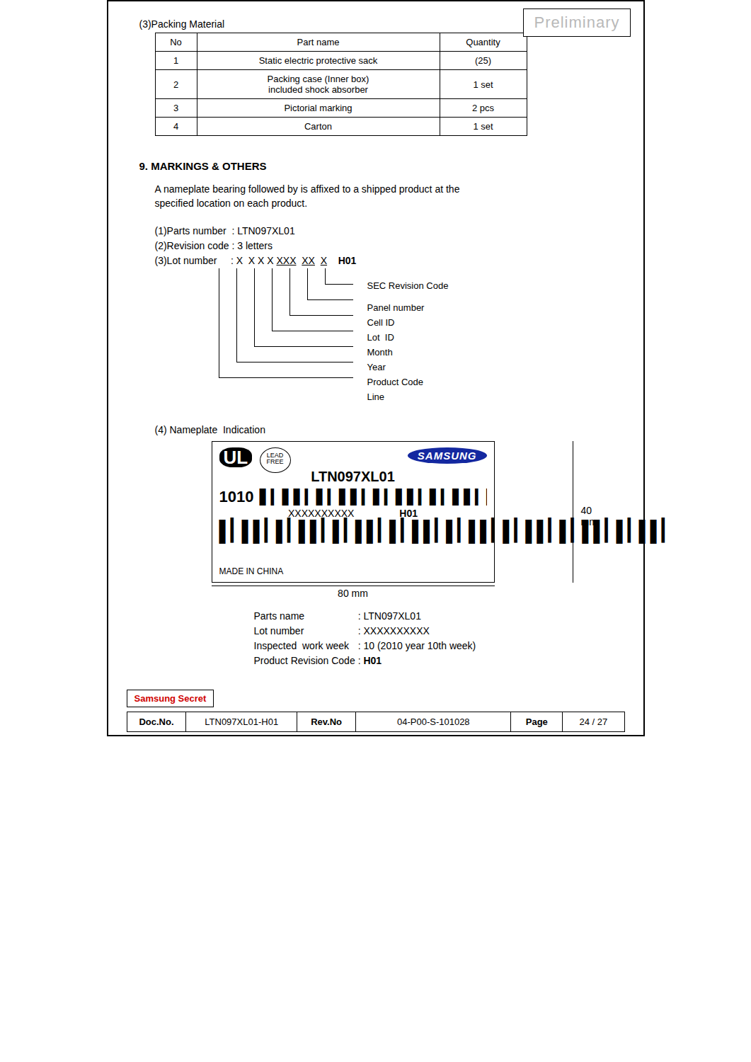Preliminary
(3)Packing Material
| No | Part name | Quantity |
| --- | --- | --- |
| 1 | Static electric protective sack | (25) |
| 2 | Packing case (Inner box) included shock absorber | 1 set |
| 3 | Pictorial marking | 2 pcs |
| 4 | Carton | 1 set |
9. MARKINGS & OTHERS
A nameplate bearing followed by is affixed to a shipped product at the
specified location on each product.
(1)Parts number : LTN097XL01
(2)Revision code : 3 letters
(3)Lot number : X X X X XXX XX X H01
SEC Revision Code
Panel number
Cell ID
Lot ID
Month
Year
Product Code
Line
(4) Nameplate Indication
UL LEAD FREE SAMSUNG
LTN097XL01
1010 ▌▎▌▌▎▌▎▌▌▎▌▎▌▌▎▌▎▌▌▎▌▎▌▌▎▌▎▌▌▎▌▎▌▌▎▌▎▌▌▎
XXXXXXXXXX H01
▌▎▌▌▎▌▎▌▌▎▌▎▌▌▎▌▎▌▌▎▌▎▌▌▎▌▎▌▌▎▌▎▌▌▎▌▎▌▌▎
MADE IN CHINA
40 mm
80 mm
| Parts name | : LTN097XL01 |
| Lot number | : XXXXXXXXXX |
| Inspected work week | : 10 (2010 year 10th week) |
| Product Revision Code | : H01 |
Samsung Secret
| Doc.No. | LTN097XL01-H01 | Rev.No | 04-P00-S-101028 | Page | 24 / 27 |